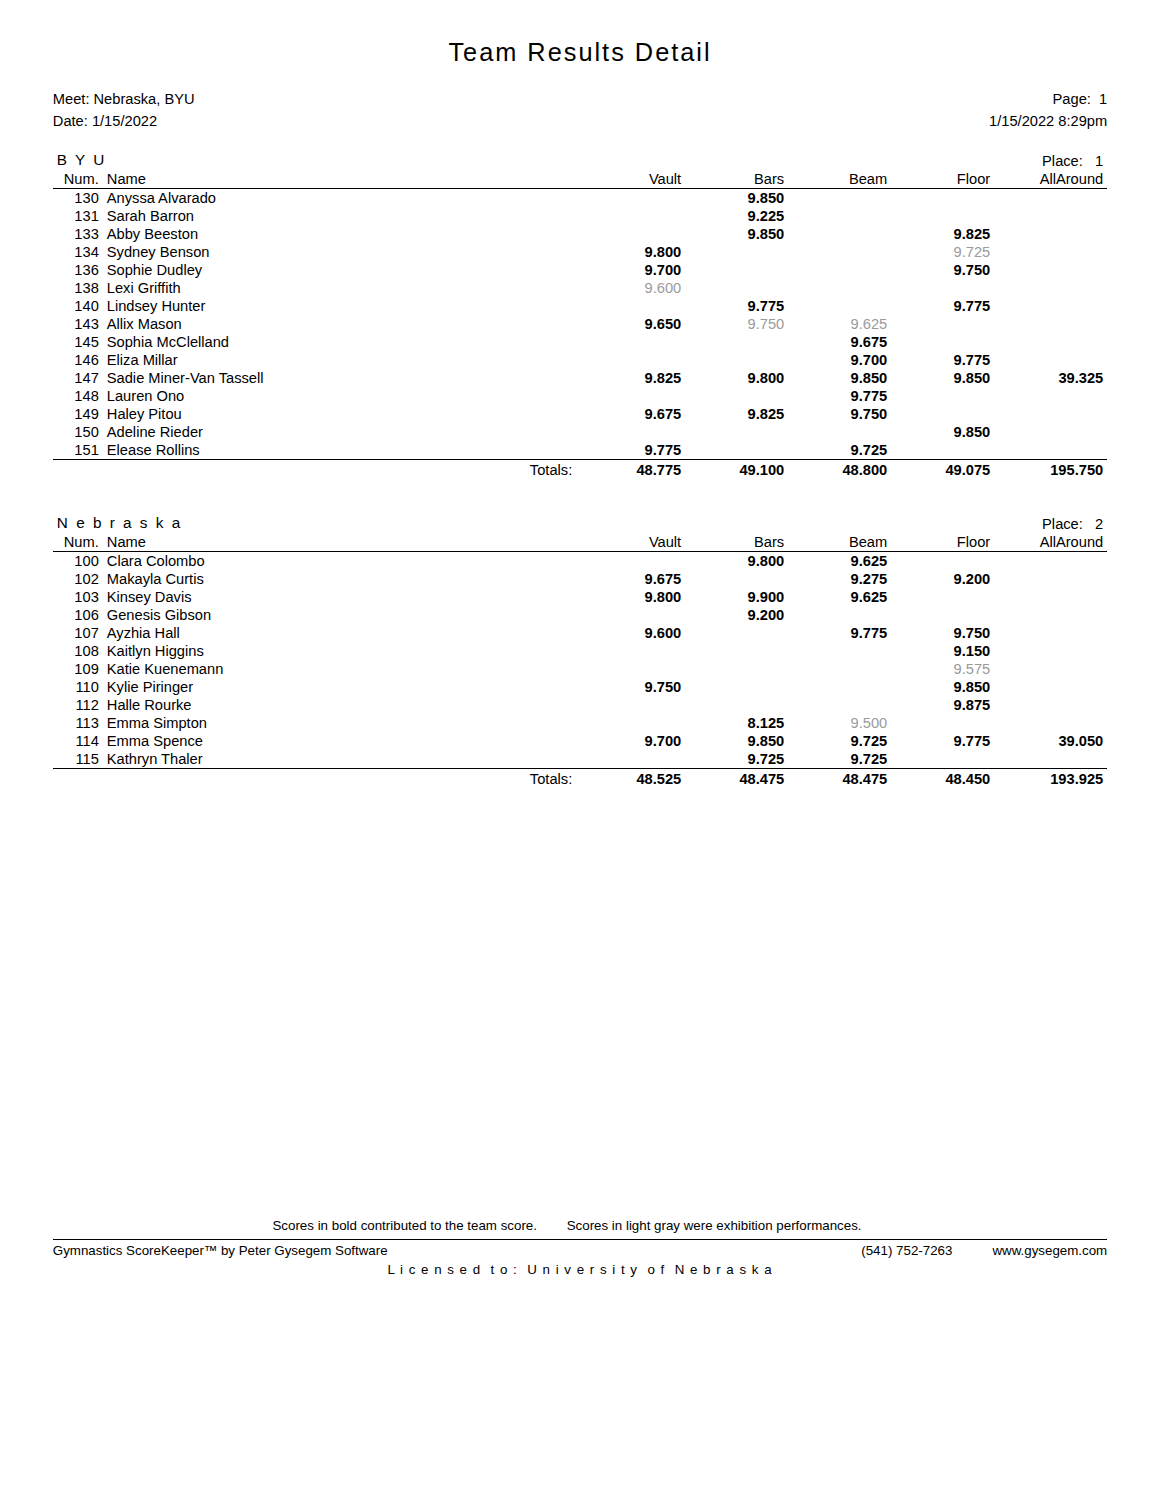Team Results Detail
Page: 1
1/15/2022 8:29pm
Meet: Nebraska, BYU
Date: 1/15/2022
| B Y U | | | | | Place: 1 |
| Num. | Name | Vault | Bars | Beam | Floor | AllAround |
| 130 | Anyssa Alvarado | | 9.850 | | | |
| 131 | Sarah Barron | | 9.225 | | | |
| 133 | Abby Beeston | | 9.850 | | 9.825 | |
| 134 | Sydney Benson | 9.800 | | | 9.725 | |
| 136 | Sophie Dudley | 9.700 | | | 9.750 | |
| 138 | Lexi Griffith | 9.600 | | | | |
| 140 | Lindsey Hunter | | 9.775 | | 9.775 | |
| 143 | Allix Mason | 9.650 | 9.750 | 9.625 | | |
| 145 | Sophia McClelland | | | 9.675 | | |
| 146 | Eliza Millar | | | 9.700 | 9.775 | |
| 147 | Sadie Miner-Van Tassell | 9.825 | 9.800 | 9.850 | 9.850 | 39.325 |
| 148 | Lauren Ono | | | 9.775 | | |
| 149 | Haley Pitou | 9.675 | 9.825 | 9.750 | | |
| 150 | Adeline Rieder | | | | 9.850 | |
| 151 | Elease Rollins | 9.775 | | 9.725 | | |
| | Totals: | 48.775 | 49.100 | 48.800 | 49.075 | 195.750 |
| N e b r a s k a | | | | | Place: 2 |
| Num. | Name | Vault | Bars | Beam | Floor | AllAround |
| 100 | Clara Colombo | | 9.800 | 9.625 | | |
| 102 | Makayla Curtis | 9.675 | | 9.275 | 9.200 | |
| 103 | Kinsey Davis | 9.800 | 9.900 | 9.625 | | |
| 106 | Genesis Gibson | | 9.200 | | | |
| 107 | Ayzhia Hall | 9.600 | | 9.775 | 9.750 | |
| 108 | Kaitlyn Higgins | | | | 9.150 | |
| 109 | Katie Kuenemann | | | | 9.575 | |
| 110 | Kylie Piringer | 9.750 | | | 9.850 | |
| 112 | Halle Rourke | | | | 9.875 | |
| 113 | Emma Simpton | | 8.125 | 9.500 | | |
| 114 | Emma Spence | 9.700 | 9.850 | 9.725 | 9.775 | 39.050 |
| 115 | Kathryn Thaler | | 9.725 | 9.725 | | |
| | Totals: | 48.525 | 48.475 | 48.475 | 48.450 | 193.925 |
Scores in bold contributed to the team score. Scores in light gray were exhibition performances.
Gymnastics ScoreKeeper™ by Peter Gysegem Software
(541) 752-7263 www.gysegem.com
L i c e n s e d t o : U n i v e r s i t y o f N e b r a s k a